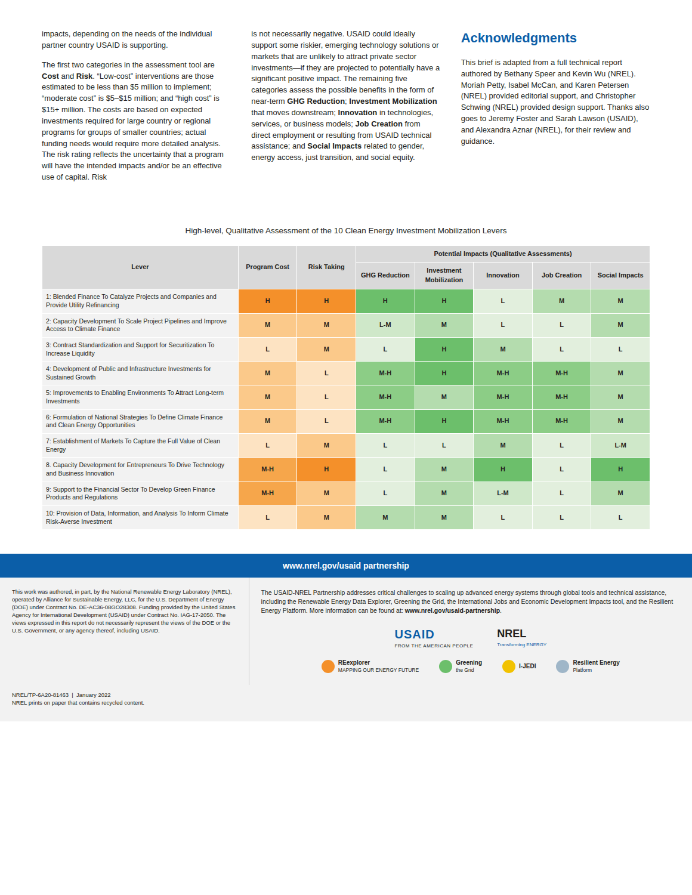impacts, depending on the needs of the individual partner country USAID is supporting.
The first two categories in the assessment tool are Cost and Risk. “Low-cost” interventions are those estimated to be less than $5 million to implement; “moderate cost” is $5–$15 million; and “high cost” is $15+ million. The costs are based on expected investments required for large country or regional programs for groups of smaller countries; actual funding needs would require more detailed analysis. The risk rating reflects the uncertainty that a program will have the intended impacts and/or be an effective use of capital. Risk
is not necessarily negative. USAID could ideally support some riskier, emerging technology solutions or markets that are unlikely to attract private sector investments—if they are projected to potentially have a significant positive impact. The remaining five categories assess the possible benefits in the form of near-term GHG Reduction; Investment Mobilization that moves downstream; Innovation in technologies, services, or business models; Job Creation from direct employment or resulting from USAID technical assistance; and Social Impacts related to gender, energy access, just transition, and social equity.
Acknowledgments
This brief is adapted from a full technical report authored by Bethany Speer and Kevin Wu (NREL). Moriah Petty, Isabel McCan, and Karen Petersen (NREL) provided editorial support, and Christopher Schwing (NREL) provided design support. Thanks also goes to Jeremy Foster and Sarah Lawson (USAID), and Alexandra Aznar (NREL), for their review and guidance.
High-level, Qualitative Assessment of the 10 Clean Energy Investment Mobilization Levers
| Lever | Program Cost | Risk Taking | Potential Impacts (Qualitative Assessments) |
| --- | --- | --- | --- |
| GHG Reduction | Investment Mobilization | Innovation | Job Creation | Social Impacts |
| 1: Blended Finance To Catalyze Projects and Companies and Provide Utility Refinancing | H | H | H | H | L | M | M |
| 2: Capacity Development To Scale Project Pipelines and Improve Access to Climate Finance | M | M | L-M | M | L | L | M |
| 3: Contract Standardization and Support for Securitization To Increase Liquidity | L | M | L | H | M | L | L |
| 4: Development of Public and Infrastructure Investments for Sustained Growth | M | L | M-H | H | M-H | M-H | M |
| 5: Improvements to Enabling Environments To Attract Long-term Investments | M | L | M-H | M | M-H | M-H | M |
| 6: Formulation of National Strategies To Define Climate Finance and Clean Energy Opportunities | M | L | M-H | H | M-H | M-H | M |
| 7: Establishment of Markets To Capture the Full Value of Clean Energy | L | M | L | L | M | L | L-M |
| 8. Capacity Development for Entrepreneurs To Drive Technology and Business Innovation | M-H | H | L | M | H | L | H |
| 9: Support to the Financial Sector To Develop Green Finance Products and Regulations | M-H | M | L | M | L-M | L | M |
| 10: Provision of Data, Information, and Analysis To Inform Climate Risk-Averse Investment | L | M | M | M | L | L | L |
www.nrel.gov/usaid partnership
This work was authored, in part, by the National Renewable Energy Laboratory (NREL), operated by Alliance for Sustainable Energy, LLC, for the U.S. Department of Energy (DOE) under Contract No. DE-AC36-08GO28308. Funding provided by the United States Agency for International Development (USAID) under Contract No. IAG-17-2050. The views expressed in this report do not necessarily represent the views of the DOE or the U.S. Government, or any agency thereof, including USAID.
The USAID-NREL Partnership addresses critical challenges to scaling up advanced energy systems through global tools and technical assistance, including the Renewable Energy Data Explorer, Greening the Grid, the International Jobs and Economic Development Impacts tool, and the Resilient Energy Platform. More information can be found at: www.nrel.gov/usaid-partnership.
USAIDFROM THE AMERICAN PEOPLE
NRELTransforming ENERGY
REexplorerMAPPING OUR ENERGY FUTURE
Greeningthe Grid
I-JEDI
Resilient EnergyPlatform
NREL/TP-6A20-81463 | January 2022
NREL prints on paper that contains recycled content.